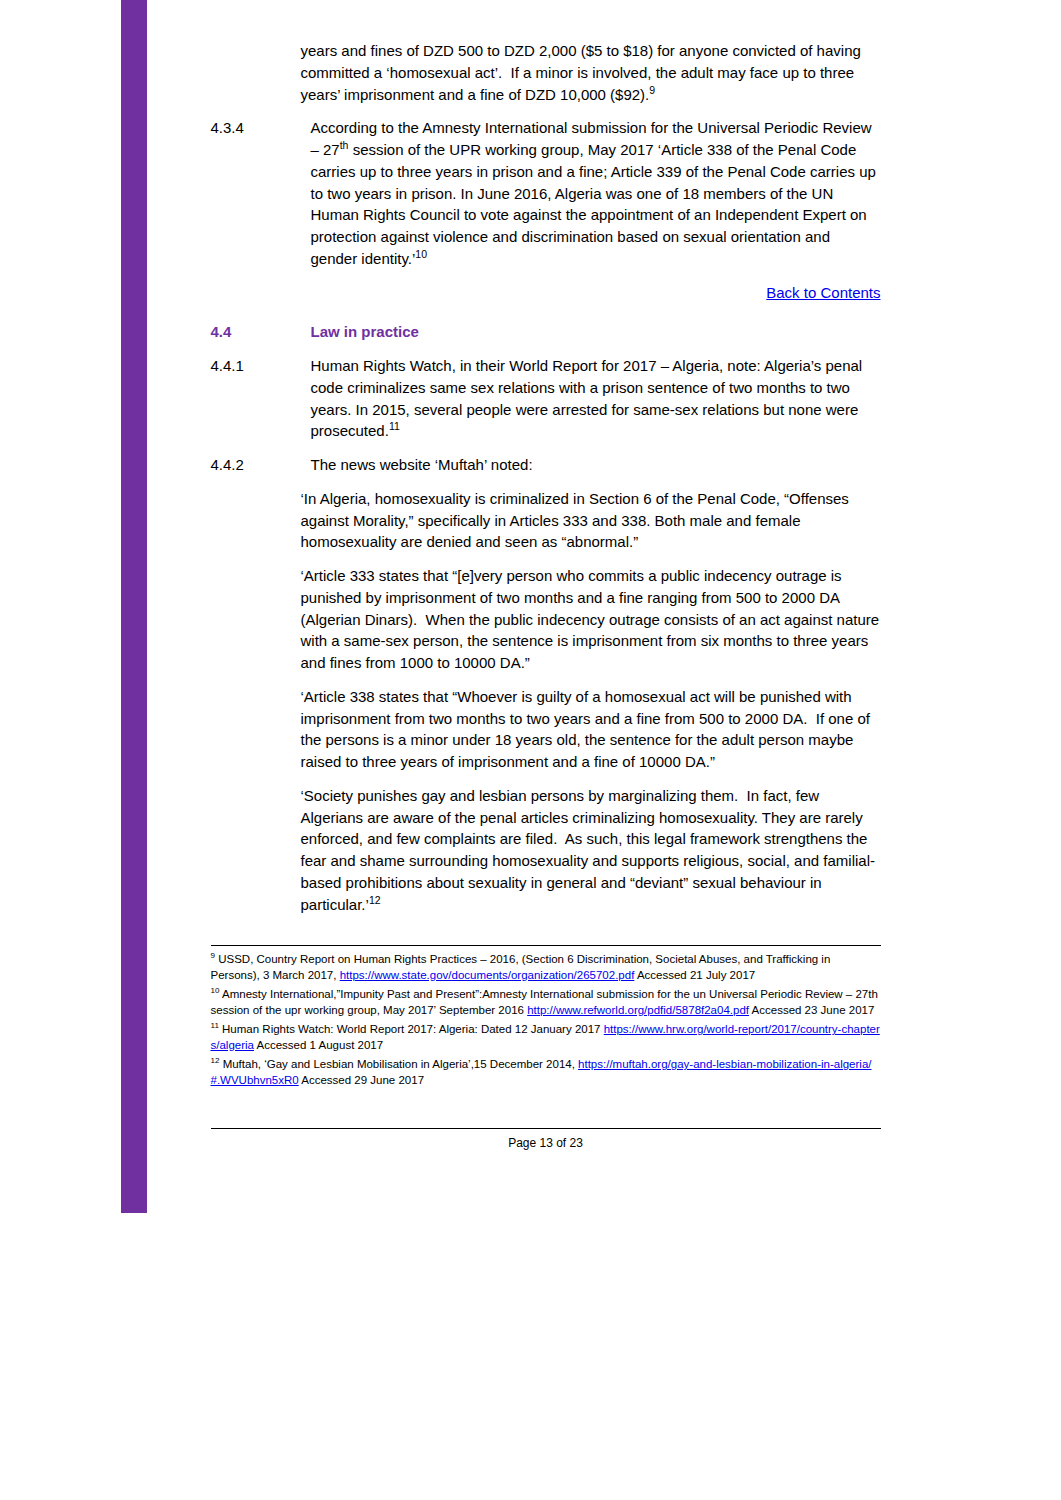years and fines of DZD 500 to DZD 2,000 ($5 to $18) for anyone convicted of having committed a ‘homosexual act’. If a minor is involved, the adult may face up to three years’ imprisonment and a fine of DZD 10,000 ($92).9
4.3.4
According to the Amnesty International submission for the Universal Periodic Review – 27th session of the UPR working group, May 2017 ‘Article 338 of the Penal Code carries up to three years in prison and a fine; Article 339 of the Penal Code carries up to two years in prison. In June 2016, Algeria was one of 18 members of the UN Human Rights Council to vote against the appointment of an Independent Expert on protection against violence and discrimination based on sexual orientation and gender identity.’10
Back to Contents
4.4 Law in practice
4.4.1
Human Rights Watch, in their World Report for 2017 – Algeria, note: Algeria’s penal code criminalizes same sex relations with a prison sentence of two months to two years. In 2015, several people were arrested for same-sex relations but none were prosecuted.11
4.4.2
The news website ‘Muftah’ noted:
‘In Algeria, homosexuality is criminalized in Section 6 of the Penal Code, “Offenses against Morality,” specifically in Articles 333 and 338. Both male and female homosexuality are denied and seen as “abnormal.”
‘Article 333 states that “[e]very person who commits a public indecency outrage is punished by imprisonment of two months and a fine ranging from 500 to 2000 DA (Algerian Dinars). When the public indecency outrage consists of an act against nature with a same-sex person, the sentence is imprisonment from six months to three years and fines from 1000 to 10000 DA.”
‘Article 338 states that “Whoever is guilty of a homosexual act will be punished with imprisonment from two months to two years and a fine from 500 to 2000 DA. If one of the persons is a minor under 18 years old, the sentence for the adult person maybe raised to three years of imprisonment and a fine of 10000 DA.”
‘Society punishes gay and lesbian persons by marginalizing them. In fact, few Algerians are aware of the penal articles criminalizing homosexuality. They are rarely enforced, and few complaints are filed. As such, this legal framework strengthens the fear and shame surrounding homosexuality and supports religious, social, and familial-based prohibitions about sexuality in general and “deviant” sexual behaviour in particular.’12
9 USSD, Country Report on Human Rights Practices – 2016, (Section 6 Discrimination, Societal Abuses, and Trafficking in Persons), 3 March 2017, https://www.state.gov/documents/organization/265702.pdf Accessed 21 July 2017
10 Amnesty International,”Impunity Past and Present”:Amnesty International submission for the un Universal Periodic Review – 27th session of the upr working group, May 2017’ September 2016 http://www.refworld.org/pdfid/5878f2a04.pdf Accessed 23 June 2017
11 Human Rights Watch: World Report 2017: Algeria: Dated 12 January 2017 https://www.hrw.org/world-report/2017/country-chapters/algeria Accessed 1 August 2017
12 Muftah, ‘Gay and Lesbian Mobilisation in Algeria’,15 December 2014, https://muftah.org/gay-and-lesbian-mobilization-in-algeria/#.WVUbhvn5xR0 Accessed 29 June 2017
Page 13 of 23